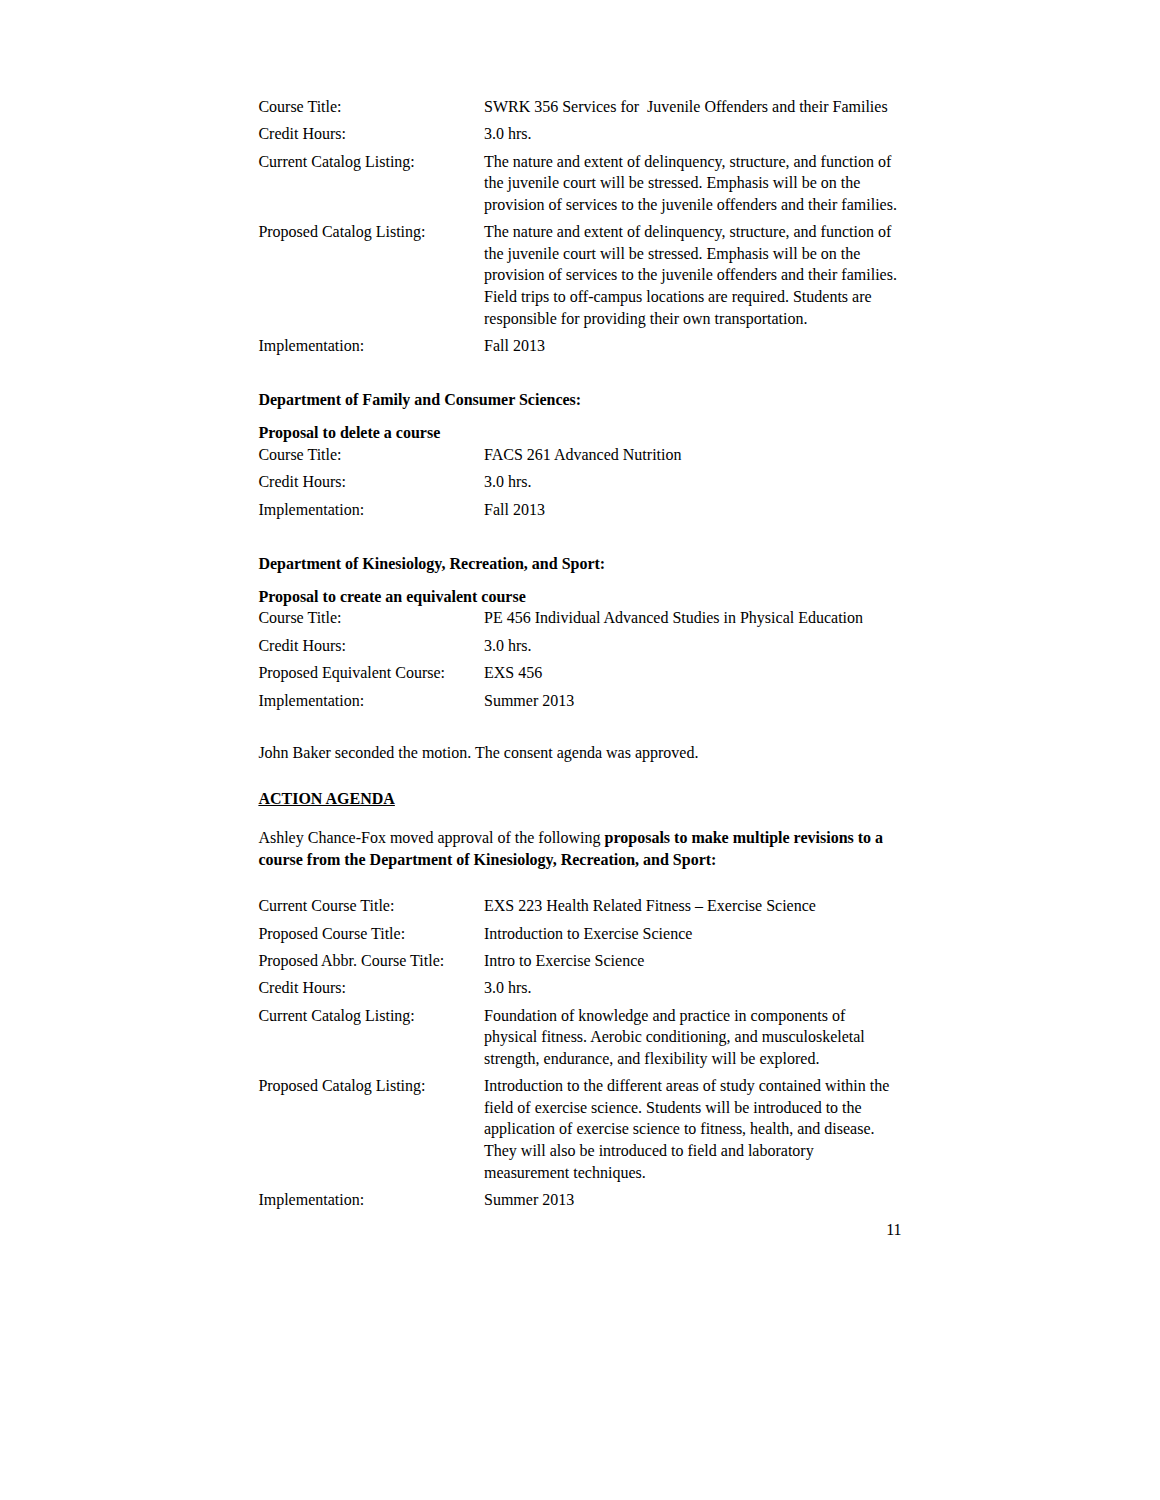| Course Title: | SWRK 356 Services for Juvenile Offenders and their Families |
| Credit Hours: | 3.0 hrs. |
| Current Catalog Listing: | The nature and extent of delinquency, structure, and function of the juvenile court will be stressed. Emphasis will be on the provision of services to the juvenile offenders and their families. |
| Proposed Catalog Listing: | The nature and extent of delinquency, structure, and function of the juvenile court will be stressed. Emphasis will be on the provision of services to the juvenile offenders and their families. Field trips to off-campus locations are required. Students are responsible for providing their own transportation. |
| Implementation: | Fall 2013 |
Department of Family and Consumer Sciences:
Proposal to delete a course
| Course Title: | FACS 261 Advanced Nutrition |
| Credit Hours: | 3.0 hrs. |
| Implementation: | Fall 2013 |
Department of Kinesiology, Recreation, and Sport:
Proposal to create an equivalent course
| Course Title: | PE 456 Individual Advanced Studies in Physical Education |
| Credit Hours: | 3.0 hrs. |
| Proposed Equivalent Course: | EXS 456 |
| Implementation: | Summer 2013 |
John Baker seconded the motion. The consent agenda was approved.
ACTION AGENDA
Ashley Chance-Fox moved approval of the following proposals to make multiple revisions to a course from the Department of Kinesiology, Recreation, and Sport:
| Current Course Title: | EXS 223 Health Related Fitness – Exercise Science |
| Proposed Course Title: | Introduction to Exercise Science |
| Proposed Abbr. Course Title: | Intro to Exercise Science |
| Credit Hours: | 3.0 hrs. |
| Current Catalog Listing: | Foundation of knowledge and practice in components of physical fitness. Aerobic conditioning, and musculoskeletal strength, endurance, and flexibility will be explored. |
| Proposed Catalog Listing: | Introduction to the different areas of study contained within the field of exercise science. Students will be introduced to the application of exercise science to fitness, health, and disease. They will also be introduced to field and laboratory measurement techniques. |
| Implementation: | Summer 2013 |
11